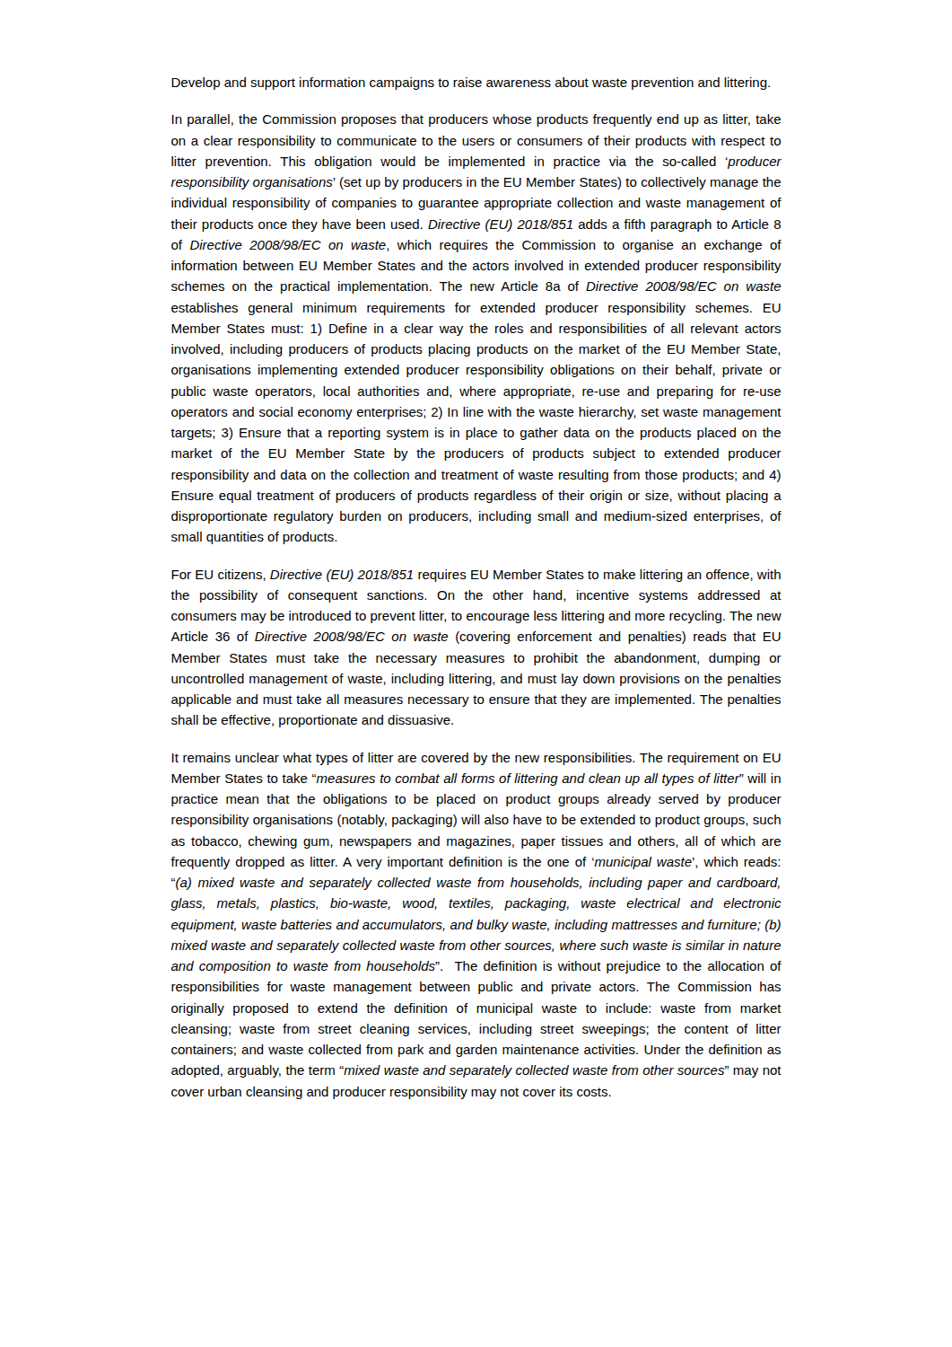Develop and support information campaigns to raise awareness about waste prevention and littering.
In parallel, the Commission proposes that producers whose products frequently end up as litter, take on a clear responsibility to communicate to the users or consumers of their products with respect to litter prevention. This obligation would be implemented in practice via the so-called ‘producer responsibility organisations’ (set up by producers in the EU Member States) to collectively manage the individual responsibility of companies to guarantee appropriate collection and waste management of their products once they have been used. Directive (EU) 2018/851 adds a fifth paragraph to Article 8 of Directive 2008/98/EC on waste, which requires the Commission to organise an exchange of information between EU Member States and the actors involved in extended producer responsibility schemes on the practical implementation. The new Article 8a of Directive 2008/98/EC on waste establishes general minimum requirements for extended producer responsibility schemes. EU Member States must: 1) Define in a clear way the roles and responsibilities of all relevant actors involved, including producers of products placing products on the market of the EU Member State, organisations implementing extended producer responsibility obligations on their behalf, private or public waste operators, local authorities and, where appropriate, re-use and preparing for re-use operators and social economy enterprises; 2) In line with the waste hierarchy, set waste management targets; 3) Ensure that a reporting system is in place to gather data on the products placed on the market of the EU Member State by the producers of products subject to extended producer responsibility and data on the collection and treatment of waste resulting from those products; and 4) Ensure equal treatment of producers of products regardless of their origin or size, without placing a disproportionate regulatory burden on producers, including small and medium-sized enterprises, of small quantities of products.
For EU citizens, Directive (EU) 2018/851 requires EU Member States to make littering an offence, with the possibility of consequent sanctions. On the other hand, incentive systems addressed at consumers may be introduced to prevent litter, to encourage less littering and more recycling. The new Article 36 of Directive 2008/98/EC on waste (covering enforcement and penalties) reads that EU Member States must take the necessary measures to prohibit the abandonment, dumping or uncontrolled management of waste, including littering, and must lay down provisions on the penalties applicable and must take all measures necessary to ensure that they are implemented. The penalties shall be effective, proportionate and dissuasive.
It remains unclear what types of litter are covered by the new responsibilities. The requirement on EU Member States to take “measures to combat all forms of littering and clean up all types of litter” will in practice mean that the obligations to be placed on product groups already served by producer responsibility organisations (notably, packaging) will also have to be extended to product groups, such as tobacco, chewing gum, newspapers and magazines, paper tissues and others, all of which are frequently dropped as litter. A very important definition is the one of ‘municipal waste’, which reads: “(a) mixed waste and separately collected waste from households, including paper and cardboard, glass, metals, plastics, bio-waste, wood, textiles, packaging, waste electrical and electronic equipment, waste batteries and accumulators, and bulky waste, including mattresses and furniture; (b) mixed waste and separately collected waste from other sources, where such waste is similar in nature and composition to waste from households”. The definition is without prejudice to the allocation of responsibilities for waste management between public and private actors. The Commission has originally proposed to extend the definition of municipal waste to include: waste from market cleansing; waste from street cleaning services, including street sweepings; the content of litter containers; and waste collected from park and garden maintenance activities. Under the definition as adopted, arguably, the term “mixed waste and separately collected waste from other sources” may not cover urban cleansing and producer responsibility may not cover its costs.